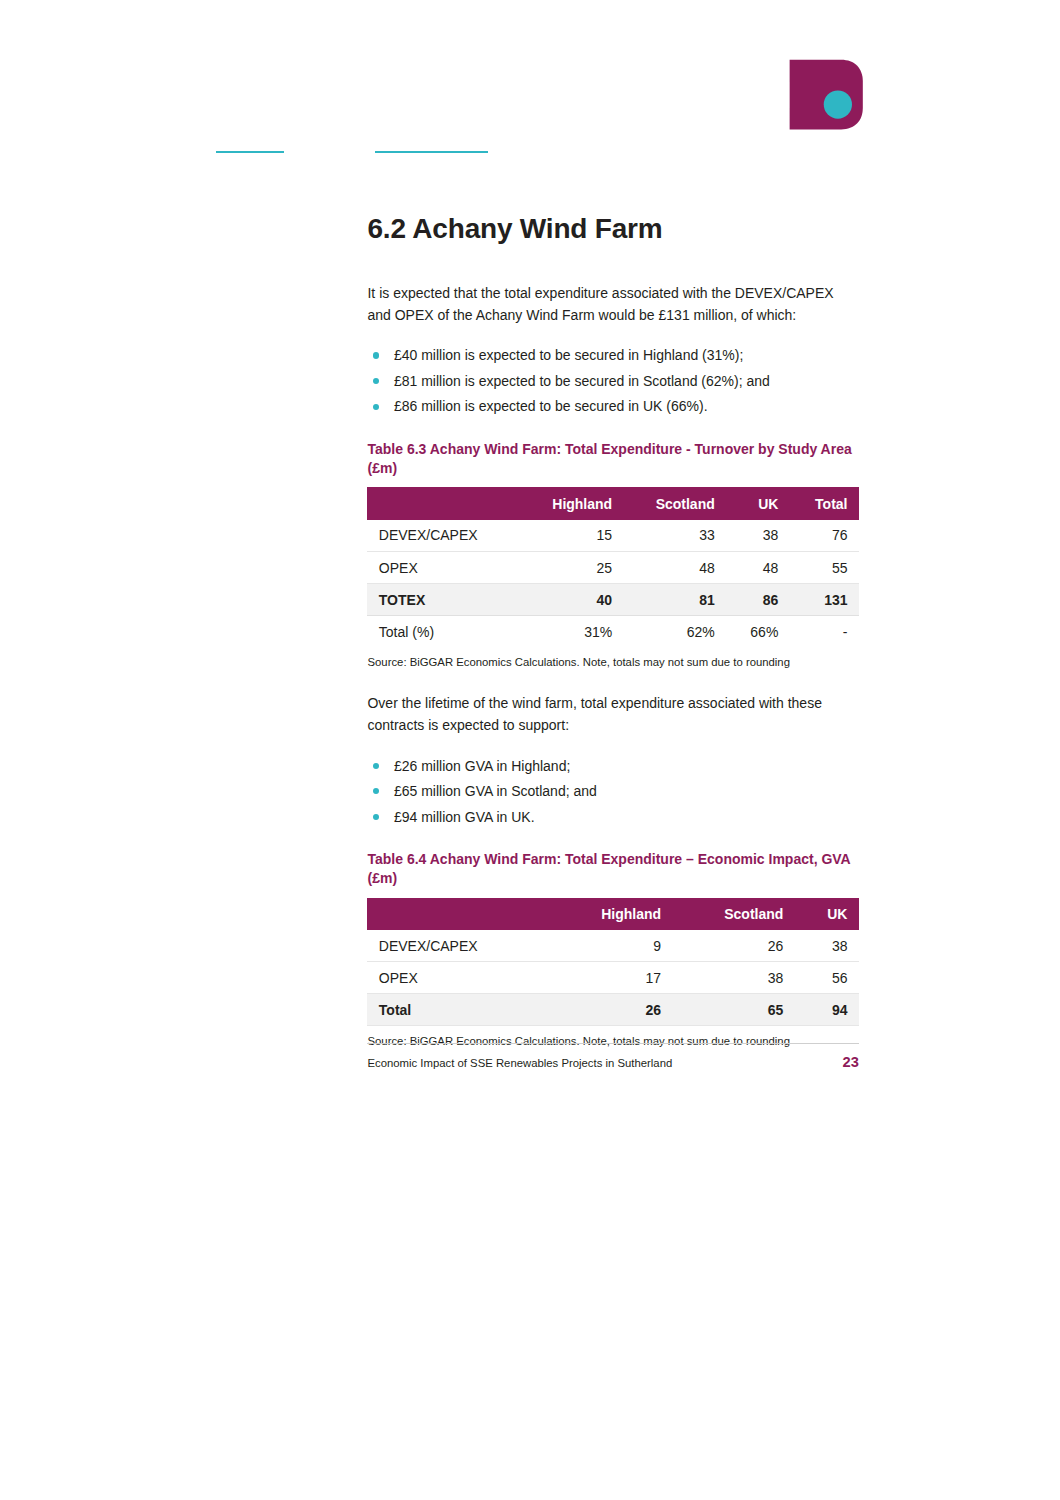6.2 Achany Wind Farm
It is expected that the total expenditure associated with the DEVEX/CAPEX and OPEX of the Achany Wind Farm would be £131 million, of which:
£40 million is expected to be secured in Highland (31%);
£81 million is expected to be secured in Scotland (62%); and
£86 million is expected to be secured in UK (66%).
Table 6.3 Achany Wind Farm: Total Expenditure - Turnover by Study Area (£m)
| | Highland | Scotland | UK | Total |
| --- | --- | --- | --- | --- |
| DEVEX/CAPEX | 15 | 33 | 38 | 76 |
| OPEX | 25 | 48 | 48 | 55 |
| TOTEX | 40 | 81 | 86 | 131 |
| Total (%) | 31% | 62% | 66% | - |
Source: BiGGAR Economics Calculations. Note, totals may not sum due to rounding
Over the lifetime of the wind farm, total expenditure associated with these contracts is expected to support:
£26 million GVA in Highland;
£65 million GVA in Scotland; and
£94 million GVA in UK.
Table 6.4 Achany Wind Farm: Total Expenditure – Economic Impact, GVA (£m)
| | Highland | Scotland | UK |
| --- | --- | --- | --- |
| DEVEX/CAPEX | 9 | 26 | 38 |
| OPEX | 17 | 38 | 56 |
| Total | 26 | 65 | 94 |
Source: BiGGAR Economics Calculations. Note, totals may not sum due to rounding
Economic Impact of SSE Renewables Projects in Sutherland
23